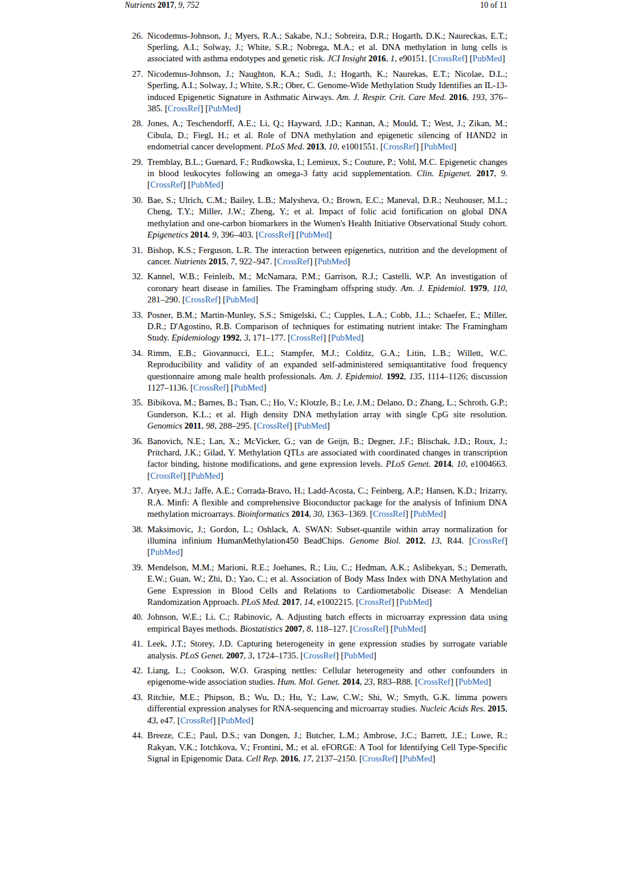Nutrients 2017, 9, 752
10 of 11
26. Nicodemus-Johnson, J.; Myers, R.A.; Sakabe, N.J.; Sobreira, D.R.; Hogarth, D.K.; Naureckas, E.T.; Sperling, A.I.; Solway, J.; White, S.R.; Nobrega, M.A.; et al. DNA methylation in lung cells is associated with asthma endotypes and genetic risk. JCI Insight 2016, 1, e90151. [CrossRef] [PubMed]
27. Nicodemus-Johnson, J.; Naughton, K.A.; Sudi, J.; Hogarth, K.; Naurekas, E.T.; Nicolae, D.L.; Sperling, A.I.; Solway, J.; White, S.R.; Ober, C. Genome-Wide Methylation Study Identifies an IL-13-induced Epigenetic Signature in Asthmatic Airways. Am. J. Respir. Crit. Care Med. 2016, 193, 376–385. [CrossRef] [PubMed]
28. Jones, A.; Teschendorff, A.E.; Li, Q.; Hayward, J.D.; Kannan, A.; Mould, T.; West, J.; Zikan, M.; Cibula, D.; Fiegl, H.; et al. Role of DNA methylation and epigenetic silencing of HAND2 in endometrial cancer development. PLoS Med. 2013, 10, e1001551. [CrossRef] [PubMed]
29. Tremblay, B.L.; Guenard, F.; Rudkowska, I.; Lemieux, S.; Couture, P.; Vohl, M.C. Epigenetic changes in blood leukocytes following an omega-3 fatty acid supplementation. Clin. Epigenet. 2017, 9. [CrossRef] [PubMed]
30. Bae, S.; Ulrich, C.M.; Bailey, L.B.; Malysheva, O.; Brown, E.C.; Maneval, D.R.; Neuhouser, M.L.; Cheng, T.Y.; Miller, J.W.; Zheng, Y.; et al. Impact of folic acid fortification on global DNA methylation and one-carbon biomarkers in the Women's Health Initiative Observational Study cohort. Epigenetics 2014, 9, 396–403. [CrossRef] [PubMed]
31. Bishop, K.S.; Ferguson, L.R. The interaction between epigenetics, nutrition and the development of cancer. Nutrients 2015, 7, 922–947. [CrossRef] [PubMed]
32. Kannel, W.B.; Feinleib, M.; McNamara, P.M.; Garrison, R.J.; Castelli, W.P. An investigation of coronary heart disease in families. The Framingham offspring study. Am. J. Epidemiol. 1979, 110, 281–290. [CrossRef] [PubMed]
33. Posner, B.M.; Martin-Munley, S.S.; Smigelski, C.; Cupples, L.A.; Cobb, J.L.; Schaefer, E.; Miller, D.R.; D'Agostino, R.B. Comparison of techniques for estimating nutrient intake: The Framingham Study. Epidemiology 1992, 3, 171–177. [CrossRef] [PubMed]
34. Rimm, E.B.; Giovannucci, E.L.; Stampfer, M.J.; Colditz, G.A.; Litin, L.B.; Willett, W.C. Reproducibility and validity of an expanded self-administered semiquantitative food frequency questionnaire among male health professionals. Am. J. Epidemiol. 1992, 135, 1114–1126; discussion 1127–1136. [CrossRef] [PubMed]
35. Bibikova, M.; Barnes, B.; Tsan, C.; Ho, V.; Klotzle, B.; Le, J.M.; Delano, D.; Zhang, L.; Schroth, G.P.; Gunderson, K.L.; et al. High density DNA methylation array with single CpG site resolution. Genomics 2011, 98, 288–295. [CrossRef] [PubMed]
36. Banovich, N.E.; Lan, X.; McVicker, G.; van de Geijn, B.; Degner, J.F.; Blischak, J.D.; Roux, J.; Pritchard, J.K.; Gilad, Y. Methylation QTLs are associated with coordinated changes in transcription factor binding, histone modifications, and gene expression levels. PLoS Genet. 2014, 10, e1004663. [CrossRef] [PubMed]
37. Aryee, M.J.; Jaffe, A.E.; Corrada-Bravo, H.; Ladd-Acosta, C.; Feinberg, A.P.; Hansen, K.D.; Irizarry, R.A. Minfi: A flexible and comprehensive Bioconductor package for the analysis of Infinium DNA methylation microarrays. Bioinformatics 2014, 30, 1363–1369. [CrossRef] [PubMed]
38. Maksimovic, J.; Gordon, L.; Oshlack, A. SWAN: Subset-quantile within array normalization for illumina infinium HumanMethylation450 BeadChips. Genome Biol. 2012, 13, R44. [CrossRef] [PubMed]
39. Mendelson, M.M.; Marioni, R.E.; Joehanes, R.; Liu, C.; Hedman, A.K.; Aslibekyan, S.; Demerath, E.W.; Guan, W.; Zhi, D.; Yao, C.; et al. Association of Body Mass Index with DNA Methylation and Gene Expression in Blood Cells and Relations to Cardiometabolic Disease: A Mendelian Randomization Approach. PLoS Med. 2017, 14, e1002215. [CrossRef] [PubMed]
40. Johnson, W.E.; Li, C.; Rabinovic, A. Adjusting batch effects in microarray expression data using empirical Bayes methods. Biostatistics 2007, 8, 118–127. [CrossRef] [PubMed]
41. Leek, J.T.; Storey, J.D. Capturing heterogeneity in gene expression studies by surrogate variable analysis. PLoS Genet. 2007, 3, 1724–1735. [CrossRef] [PubMed]
42. Liang, L.; Cookson, W.O. Grasping nettles: Cellular heterogeneity and other confounders in epigenome-wide association studies. Hum. Mol. Genet. 2014, 23, R83–R88. [CrossRef] [PubMed]
43. Ritchie, M.E.; Phipson, B.; Wu, D.; Hu, Y.; Law, C.W.; Shi, W.; Smyth, G.K. limma powers differential expression analyses for RNA-sequencing and microarray studies. Nucleic Acids Res. 2015, 43, e47. [CrossRef] [PubMed]
44. Breeze, C.E.; Paul, D.S.; van Dongen, J.; Butcher, L.M.; Ambrose, J.C.; Barrett, J.E.; Lowe, R.; Rakyan, V.K.; Iotchkova, V.; Frontini, M.; et al. eFORGE: A Tool for Identifying Cell Type-Specific Signal in Epigenomic Data. Cell Rep. 2016, 17, 2137–2150. [CrossRef] [PubMed]